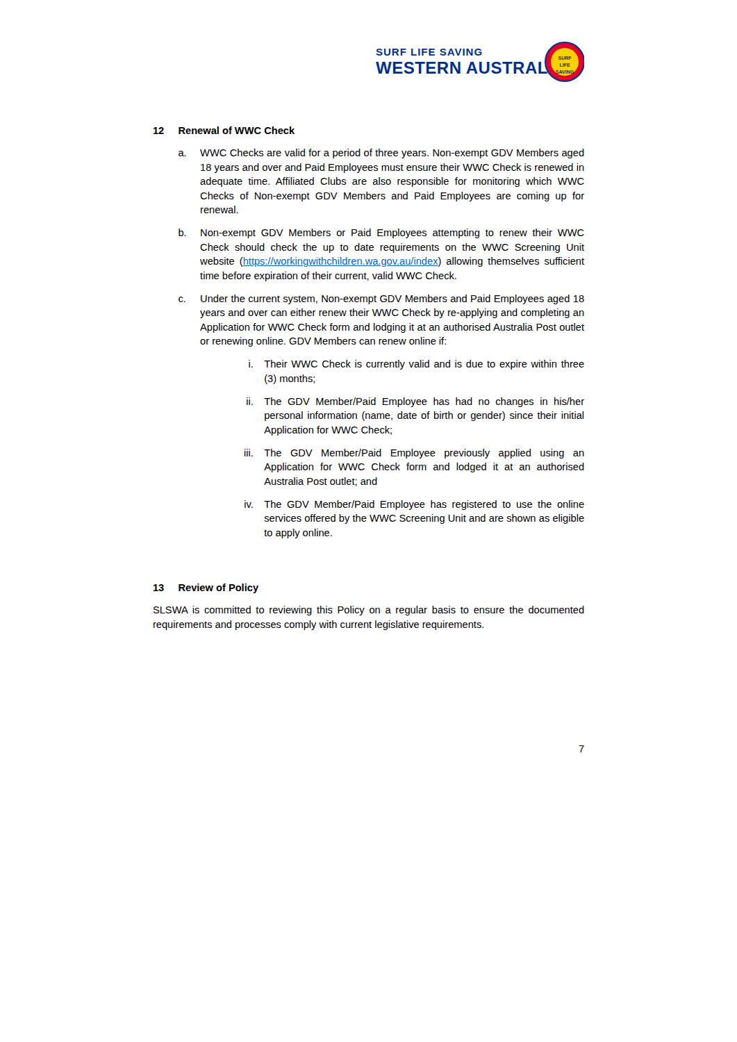12 Renewal of WWC Check
a. WWC Checks are valid for a period of three years. Non-exempt GDV Members aged 18 years and over and Paid Employees must ensure their WWC Check is renewed in adequate time. Affiliated Clubs are also responsible for monitoring which WWC Checks of Non-exempt GDV Members and Paid Employees are coming up for renewal.
b. Non-exempt GDV Members or Paid Employees attempting to renew their WWC Check should check the up to date requirements on the WWC Screening Unit website (https://workingwithchildren.wa.gov.au/index) allowing themselves sufficient time before expiration of their current, valid WWC Check.
c. Under the current system, Non-exempt GDV Members and Paid Employees aged 18 years and over can either renew their WWC Check by re-applying and completing an Application for WWC Check form and lodging it at an authorised Australia Post outlet or renewing online. GDV Members can renew online if:
i. Their WWC Check is currently valid and is due to expire within three (3) months;
ii. The GDV Member/Paid Employee has had no changes in his/her personal information (name, date of birth or gender) since their initial Application for WWC Check;
iii. The GDV Member/Paid Employee previously applied using an Application for WWC Check form and lodged it at an authorised Australia Post outlet; and
iv. The GDV Member/Paid Employee has registered to use the online services offered by the WWC Screening Unit and are shown as eligible to apply online.
13 Review of Policy
SLSWA is committed to reviewing this Policy on a regular basis to ensure the documented requirements and processes comply with current legislative requirements.
7